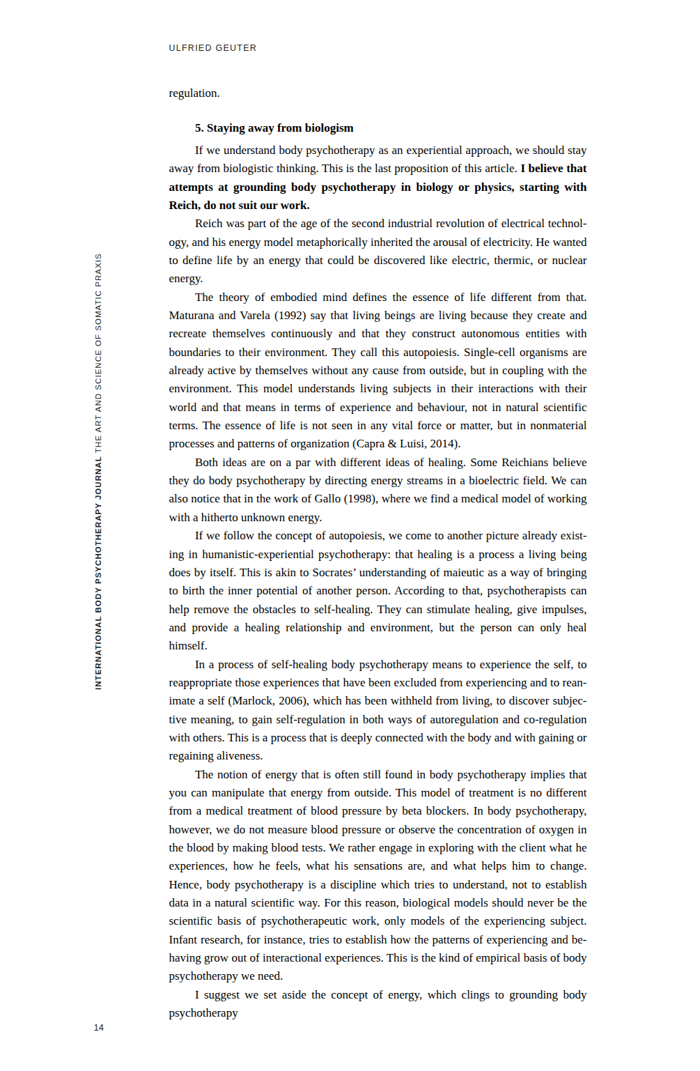INTERNATIONAL BODY PSYCHOTHERAPY JOURNAL THE ART AND SCIENCE OF SOMATIC PRAXIS
ULFRIED GEUTER
regulation.
5. Staying away from biologism
If we understand body psychotherapy as an experiential approach, we should stay away from biologistic thinking. This is the last proposition of this article. I believe that attempts at grounding body psychotherapy in biology or physics, starting with Reich, do not suit our work.
Reich was part of the age of the second industrial revolution of electrical technology, and his energy model metaphorically inherited the arousal of electricity. He wanted to define life by an energy that could be discovered like electric, thermic, or nuclear energy.
The theory of embodied mind defines the essence of life different from that. Maturana and Varela (1992) say that living beings are living because they create and recreate themselves continuously and that they construct autonomous entities with boundaries to their environment. They call this autopoiesis. Single-cell organisms are already active by themselves without any cause from outside, but in coupling with the environment. This model understands living subjects in their interactions with their world and that means in terms of experience and behaviour, not in natural scientific terms. The essence of life is not seen in any vital force or matter, but in nonmaterial processes and patterns of organization (Capra & Luisi, 2014).
Both ideas are on a par with different ideas of healing. Some Reichians believe they do body psychotherapy by directing energy streams in a bioelectric field. We can also notice that in the work of Gallo (1998), where we find a medical model of working with a hitherto unknown energy.
If we follow the concept of autopoiesis, we come to another picture already existing in humanistic-experiential psychotherapy: that healing is a process a living being does by itself. This is akin to Socrates’ understanding of maieutic as a way of bringing to birth the inner potential of another person. According to that, psychotherapists can help remove the obstacles to self-healing. They can stimulate healing, give impulses, and provide a healing relationship and environment, but the person can only heal himself.
In a process of self-healing body psychotherapy means to experience the self, to reappropriate those experiences that have been excluded from experiencing and to reanimate a self (Marlock, 2006), which has been withheld from living, to discover subjective meaning, to gain self-regulation in both ways of autoregulation and co-regulation with others. This is a process that is deeply connected with the body and with gaining or regaining aliveness.
The notion of energy that is often still found in body psychotherapy implies that you can manipulate that energy from outside. This model of treatment is no different from a medical treatment of blood pressure by beta blockers. In body psychotherapy, however, we do not measure blood pressure or observe the concentration of oxygen in the blood by making blood tests. We rather engage in exploring with the client what he experiences, how he feels, what his sensations are, and what helps him to change. Hence, body psychotherapy is a discipline which tries to understand, not to establish data in a natural scientific way. For this reason, biological models should never be the scientific basis of psychotherapeutic work, only models of the experiencing subject. Infant research, for instance, tries to establish how the patterns of experiencing and behaving grow out of interactional experiences. This is the kind of empirical basis of body psychotherapy we need.
I suggest we set aside the concept of energy, which clings to grounding body psychotherapy
14